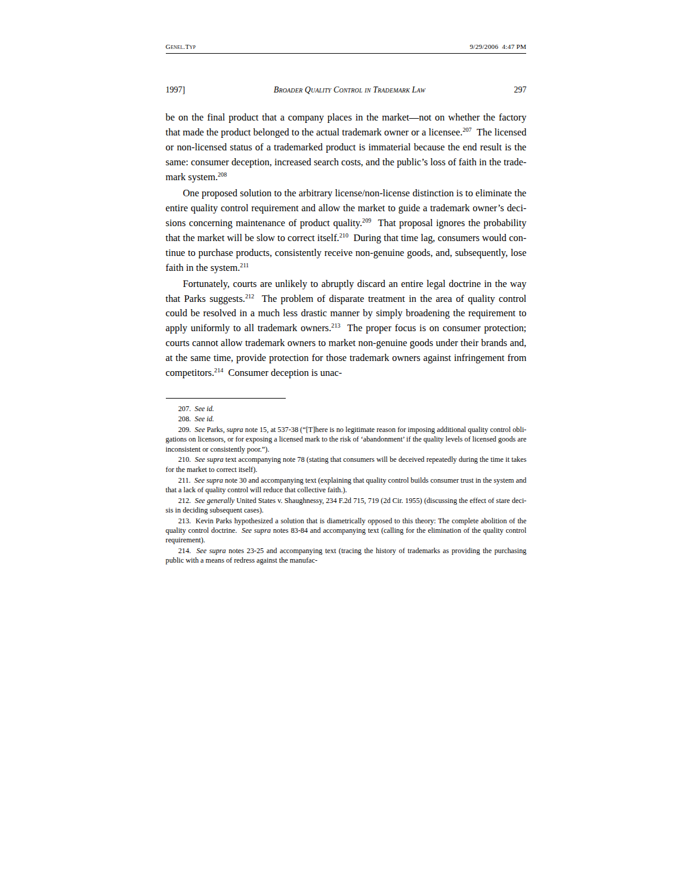Genel.Typ
9/29/2006 4:47 PM
1997]
Broader Quality Control in Trademark Law
297
be on the final product that a company places in the market—not on whether the factory that made the product belonged to the actual trademark owner or a licensee.207 The licensed or non-licensed status of a trademarked product is immaterial because the end result is the same: consumer deception, increased search costs, and the public’s loss of faith in the trademark system.208
One proposed solution to the arbitrary license/non-license distinction is to eliminate the entire quality control requirement and allow the market to guide a trademark owner’s decisions concerning maintenance of product quality.209 That proposal ignores the probability that the market will be slow to correct itself.210 During that time lag, consumers would continue to purchase products, consistently receive non-genuine goods, and, subsequently, lose faith in the system.211
Fortunately, courts are unlikely to abruptly discard an entire legal doctrine in the way that Parks suggests.212 The problem of disparate treatment in the area of quality control could be resolved in a much less drastic manner by simply broadening the requirement to apply uniformly to all trademark owners.213 The proper focus is on consumer protection; courts cannot allow trademark owners to market non-genuine goods under their brands and, at the same time, provide protection for those trademark owners against infringement from competitors.214 Consumer deception is unac-
207. See id.
208. See id.
209. See Parks, supra note 15, at 537-38 (“[T]here is no legitimate reason for imposing additional quality control obligations on licensors, or for exposing a licensed mark to the risk of ‘abandonment’ if the quality levels of licensed goods are inconsistent or consistently poor.”).
210. See supra text accompanying note 78 (stating that consumers will be deceived repeatedly during the time it takes for the market to correct itself).
211. See supra note 30 and accompanying text (explaining that quality control builds consumer trust in the system and that a lack of quality control will reduce that collective faith.).
212. See generally United States v. Shaughnessy, 234 F.2d 715, 719 (2d Cir. 1955) (discussing the effect of stare decisis in deciding subsequent cases).
213. Kevin Parks hypothesized a solution that is diametrically opposed to this theory: The complete abolition of the quality control doctrine. See supra notes 83-84 and accompanying text (calling for the elimination of the quality control requirement).
214. See supra notes 23-25 and accompanying text (tracing the history of trademarks as providing the purchasing public with a means of redress against the manufac-